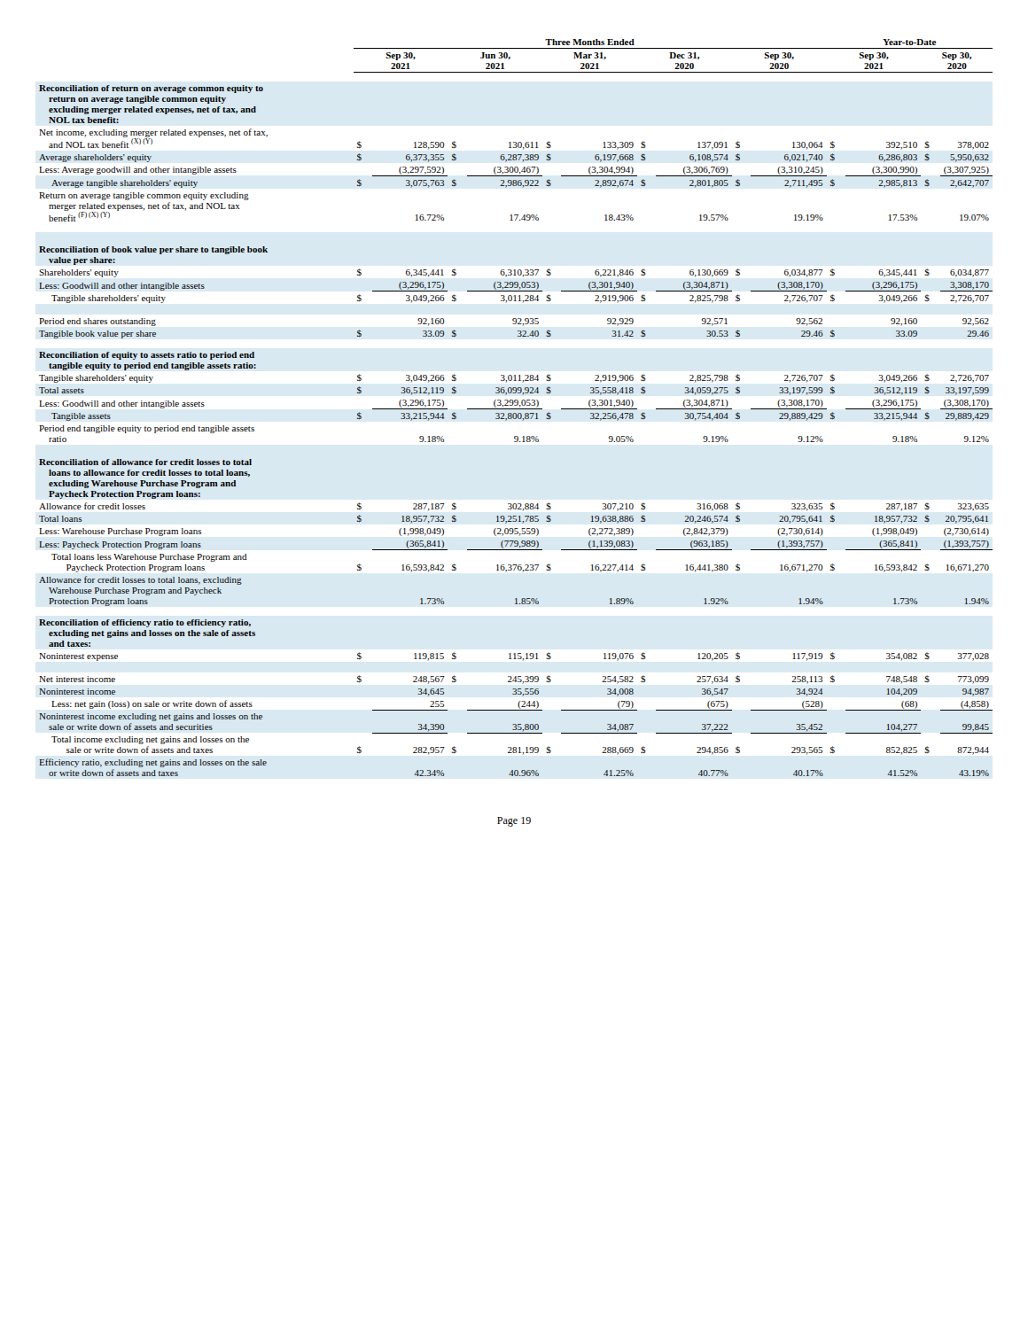| | Three Months Ended | Year-to-Date |
| | Sep 30, 2021 | Jun 30, 2021 | Mar 31, 2021 | Dec 31, 2020 | Sep 30, 2020 | Sep 30, 2021 | Sep 30, 2020 |
| Reconciliation of return on average common equity to return on average tangible common equity excluding merger related expenses, net of tax, and NOL tax benefit: |
| Net income, excluding merger related expenses, net of tax, and NOL tax benefit (X) (Y) | $ | 128,590 | $ | 130,611 | $ | 133,309 | $ | 137,091 | $ | 130,064 | $ | 392,510 | $ | 378,002 |
| Average shareholders' equity | $ | 6,373,355 | $ | 6,287,389 | $ | 6,197,668 | $ | 6,108,574 | $ | 6,021,740 | $ | 6,286,803 | $ | 5,950,632 |
| Less: Average goodwill and other intangible assets | | (3,297,592) | | (3,300,467) | | (3,304,994) | | (3,306,769) | | (3,310,245) | | (3,300,990) | | (3,307,925) |
| Average tangible shareholders' equity | $ | 3,075,763 | $ | 2,986,922 | $ | 2,892,674 | $ | 2,801,805 | $ | 2,711,495 | $ | 2,985,813 | $ | 2,642,707 |
| Return on average tangible common equity excluding merger related expenses, net of tax, and NOL tax benefit (F) (X) (Y) | | 16.72% | | 17.49% | | 18.43% | | 19.57% | | 19.19% | | 17.53% | | 19.07% |
| Reconciliation of book value per share to tangible book value per share: |
| Shareholders' equity | $ | 6,345,441 | $ | 6,310,337 | $ | 6,221,846 | $ | 6,130,669 | $ | 6,034,877 | $ | 6,345,441 | $ | 6,034,877 |
| Less: Goodwill and other intangible assets | | (3,296,175) | | (3,299,053) | | (3,301,940) | | (3,304,871) | | (3,308,170) | | (3,296,175) | | 3,308,170 |
| Tangible shareholders' equity | $ | 3,049,266 | $ | 3,011,284 | $ | 2,919,906 | $ | 2,825,798 | $ | 2,726,707 | $ | 3,049,266 | $ | 2,726,707 |
| Period end shares outstanding | | 92,160 | | 92,935 | | 92,929 | | 92,571 | | 92,562 | | 92,160 | | 92,562 |
| Tangible book value per share | $ | 33.09 | $ | 32.40 | $ | 31.42 | $ | 30.53 | $ | 29.46 | $ | 33.09 | | 29.46 |
| Reconciliation of equity to assets ratio to period end tangible equity to period end tangible assets ratio: |
| Tangible shareholders' equity | $ | 3,049,266 | $ | 3,011,284 | $ | 2,919,906 | $ | 2,825,798 | $ | 2,726,707 | $ | 3,049,266 | $ | 2,726,707 |
| Total assets | $ | 36,512,119 | $ | 36,099,924 | $ | 35,558,418 | $ | 34,059,275 | $ | 33,197,599 | $ | 36,512,119 | $ | 33,197,599 |
| Less: Goodwill and other intangible assets | | (3,296,175) | | (3,299,053) | | (3,301,940) | | (3,304,871) | | (3,308,170) | | (3,296,175) | | (3,308,170) |
| Tangible assets | $ | 33,215,944 | $ | 32,800,871 | $ | 32,256,478 | $ | 30,754,404 | $ | 29,889,429 | $ | 33,215,944 | $ | 29,889,429 |
| Period end tangible equity to period end tangible assets ratio | | 9.18% | | 9.18% | | 9.05% | | 9.19% | | 9.12% | | 9.18% | | 9.12% |
| Reconciliation of allowance for credit losses to total loans to allowance for credit losses to total loans, excluding Warehouse Purchase Program and Paycheck Protection Program loans: |
| Allowance for credit losses | $ | 287,187 | $ | 302,884 | $ | 307,210 | $ | 316,068 | $ | 323,635 | $ | 287,187 | $ | 323,635 |
| Total loans | $ | 18,957,732 | $ | 19,251,785 | $ | 19,638,886 | $ | 20,246,574 | $ | 20,795,641 | $ | 18,957,732 | $ | 20,795,641 |
| Less: Warehouse Purchase Program loans | | (1,998,049) | | (2,095,559) | | (2,272,389) | | (2,842,379) | | (2,730,614) | | (1,998,049) | | (2,730,614) |
| Less: Paycheck Protection Program loans | | (365,841) | | (779,989) | | (1,139,083) | | (963,185) | | (1,393,757) | | (365,841) | | (1,393,757) |
| Total loans less Warehouse Purchase Program and Paycheck Protection Program loans | $ | 16,593,842 | $ | 16,376,237 | $ | 16,227,414 | $ | 16,441,380 | $ | 16,671,270 | $ | 16,593,842 | $ | 16,671,270 |
| Allowance for credit losses to total loans, excluding Warehouse Purchase Program and Paycheck Protection Program loans | | 1.73% | | 1.85% | | 1.89% | | 1.92% | | 1.94% | | 1.73% | | 1.94% |
| Reconciliation of efficiency ratio to efficiency ratio, excluding net gains and losses on the sale of assets and taxes: |
| Noninterest expense | $ | 119,815 | $ | 115,191 | $ | 119,076 | $ | 120,205 | $ | 117,919 | $ | 354,082 | $ | 377,028 |
| Net interest income | $ | 248,567 | $ | 245,399 | $ | 254,582 | $ | 257,634 | $ | 258,113 | $ | 748,548 | $ | 773,099 |
| Noninterest income | | 34,645 | | 35,556 | | 34,008 | | 36,547 | | 34,924 | | 104,209 | | 94,987 |
| Less: net gain (loss) on sale or write down of assets | | 255 | | (244) | | (79) | | (675) | | (528) | | (68) | | (4,858) |
| Noninterest income excluding net gains and losses on the sale or write down of assets and securities | | 34,390 | | 35,800 | | 34,087 | | 37,222 | | 35,452 | | 104,277 | | 99,845 |
| Total income excluding net gains and losses on the sale or write down of assets and taxes | $ | 282,957 | $ | 281,199 | $ | 288,669 | $ | 294,856 | $ | 293,565 | $ | 852,825 | $ | 872,944 |
| Efficiency ratio, excluding net gains and losses on the sale or write down of assets and taxes | | 42.34% | | 40.96% | | 41.25% | | 40.77% | | 40.17% | | 41.52% | | 43.19% |
Page 19